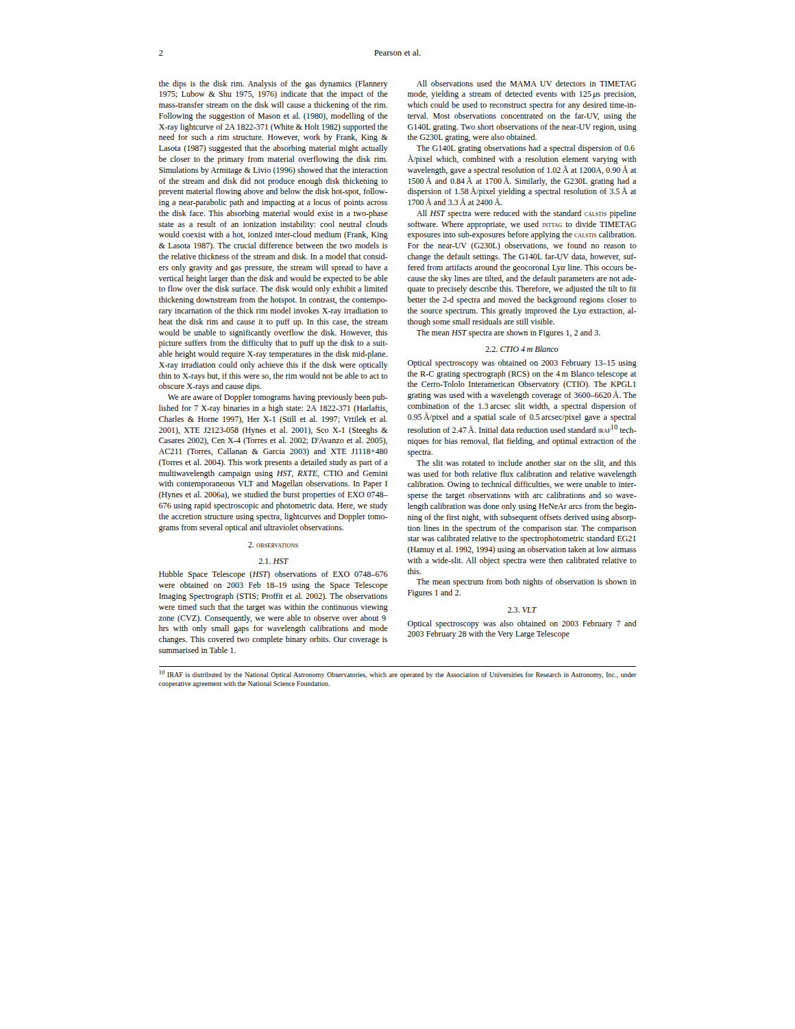2 Pearson et al.
the dips is the disk rim. Analysis of the gas dynamics (Flannery 1975; Lubow & Shu 1975, 1976) indicate that the impact of the mass-transfer stream on the disk will cause a thickening of the rim. Following the suggestion of Mason et al. (1980), modelling of the X-ray lightcurve of 2A 1822-371 (White & Holt 1982) supported the need for such a rim structure. However, work by Frank, King & Lasota (1987) suggested that the absorbing material might actually be closer to the primary from material overflowing the disk rim. Simulations by Armitage & Livio (1996) showed that the interaction of the stream and disk did not produce enough disk thickening to prevent material flowing above and below the disk hot-spot, following a near-parabolic path and impacting at a locus of points across the disk face. This absorbing material would exist in a two-phase state as a result of an ionization instability: cool neutral clouds would coexist with a hot, ionized inter-cloud medium (Frank, King & Lasota 1987). The crucial difference between the two models is the relative thickness of the stream and disk. In a model that considers only gravity and gas pressure, the stream will spread to have a vertical height larger than the disk and would be expected to be able to flow over the disk surface. The disk would only exhibit a limited thickening downstream from the hotspot. In contrast, the contemporary incarnation of the thick rim model invokes X-ray irradiation to heat the disk rim and cause it to puff up. In this case, the stream would be unable to significantly overflow the disk. However, this picture suffers from the difficulty that to puff up the disk to a suitable height would require X-ray temperatures in the disk mid-plane. X-ray irradiation could only achieve this if the disk were optically thin to X-rays but, if this were so, the rim would not be able to act to obscure X-rays and cause dips.
We are aware of Doppler tomograms having previously been published for 7 X-ray binaries in a high state: 2A 1822-371 (Harlaftis, Charles & Horne 1997), Her X-1 (Still et al. 1997; Vrtilek et al. 2001), XTE J2123-058 (Hynes et al. 2001), Sco X-1 (Steeghs & Casares 2002), Cen X-4 (Torres et al. 2002; D'Avanzo et al. 2005), AC211 (Torres, Callanan & Garcia 2003) and XTE J1118+480 (Torres et al. 2004). This work presents a detailed study as part of a multiwavelength campaign using HST, RXTE, CTIO and Gemini with contemporaneous VLT and Magellan observations. In Paper I (Hynes et al. 2006a), we studied the burst properties of EXO 0748–676 using rapid spectroscopic and photometric data. Here, we study the accretion structure using spectra, lightcurves and Doppler tomograms from several optical and ultraviolet observations.
2. observations
2.1. HST
Hubble Space Telescope (HST) observations of EXO 0748–676 were obtained on 2003 Feb 18–19 using the Space Telescope Imaging Spectrograph (STIS; Proffit et al. 2002). The observations were timed such that the target was within the continuous viewing zone (CVZ). Consequently, we were able to observe over about 9 hrs with only small gaps for wavelength calibrations and mode changes. This covered two complete binary orbits. Our coverage is summarised in Table 1.
All observations used the MAMA UV detectors in TIMETAG mode, yielding a stream of detected events with 125 μs precision, which could be used to reconstruct spectra for any desired time-interval. Most observations concentrated on the far-UV, using the G140L grating. Two short observations of the near-UV region, using the G230L grating, were also obtained.
The G140L grating observations had a spectral dispersion of 0.6 Å/pixel which, combined with a resolution element varying with wavelength, gave a spectral resolution of 1.02 Å at 1200A, 0.90 Å at 1500 Å and 0.84 Å at 1700 Å. Similarly, the G230L grating had a dispersion of 1.58 Å/pixel yielding a spectral resolution of 3.5 Å at 1700 Å and 3.3 Å at 2400 Å.
All HST spectra were reduced with the standard calstis pipeline software. Where appropriate, we used inttag to divide TIMETAG exposures into sub-exposures before applying the calstis calibration. For the near-UV (G230L) observations, we found no reason to change the default settings. The G140L far-UV data, however, suffered from artifacts around the geocoronal Lyα line. This occurs because the sky lines are tilted, and the default parameters are not adequate to precisely describe this. Therefore, we adjusted the tilt to fit better the 2-d spectra and moved the background regions closer to the source spectrum. This greatly improved the Lyα extraction, although some small residuals are still visible.
The mean HST spectra are shown in Figures 1, 2 and 3.
2.2. CTIO 4 m Blanco
Optical spectroscopy was obtained on 2003 February 13–15 using the R-C grating spectrograph (RCS) on the 4 m Blanco telescope at the Cerro-Tololo Interamerican Observatory (CTIO). The KPGL1 grating was used with a wavelength coverage of 3600–6620 Å. The combination of the 1.3 arcsec slit width, a spectral dispersion of 0.95 Å/pixel and a spatial scale of 0.5 arcsec/pixel gave a spectral resolution of 2.47 Å. Initial data reduction used standard iraf10 techniques for bias removal, flat fielding, and optimal extraction of the spectra.
The slit was rotated to include another star on the slit, and this was used for both relative flux calibration and relative wavelength calibration. Owing to technical difficulties, we were unable to intersperse the target observations with arc calibrations and so wavelength calibration was done only using HeNeAr arcs from the beginning of the first night, with subsequent offsets derived using absorption lines in the spectrum of the comparison star. The comparison star was calibrated relative to the spectrophotometric standard EG21 (Hamuy et al. 1992, 1994) using an observation taken at low airmass with a wide-slit. All object spectra were then calibrated relative to this.
The mean spectrum from both nights of observation is shown in Figures 1 and 2.
2.3. VLT
Optical spectroscopy was also obtained on 2003 February 7 and 2003 February 28 with the Very Large Telescope
10 IRAF is distributed by the National Optical Astronomy Observatories, which are operated by the Association of Universities for Research in Astronomy, Inc., under cooperative agreement with the National Science Foundation.